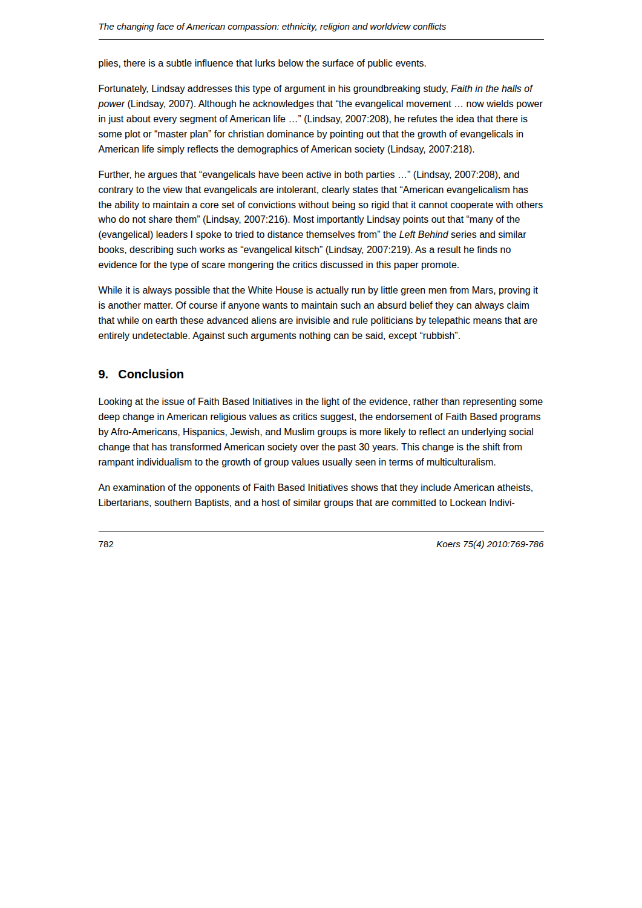The changing face of American compassion: ethnicity, religion and worldview conflicts
plies, there is a subtle influence that lurks below the surface of public events.
Fortunately, Lindsay addresses this type of argument in his groundbreaking study, Faith in the halls of power (Lindsay, 2007). Although he acknowledges that “the evangelical movement … now wields power in just about every segment of American life …” (Lindsay, 2007:208), he refutes the idea that there is some plot or “master plan” for christian dominance by pointing out that the growth of evangelicals in American life simply reflects the demographics of American society (Lindsay, 2007:218).
Further, he argues that “evangelicals have been active in both parties …” (Lindsay, 2007:208), and contrary to the view that evangelicals are intolerant, clearly states that “American evangelicalism has the ability to maintain a core set of convictions without being so rigid that it cannot cooperate with others who do not share them” (Lindsay, 2007:216). Most importantly Lindsay points out that “many of the (evangelical) leaders I spoke to tried to distance themselves from” the Left Behind series and similar books, describing such works as “evangelical kitsch” (Lindsay, 2007:219). As a result he finds no evidence for the type of scare mongering the critics discussed in this paper promote.
While it is always possible that the White House is actually run by little green men from Mars, proving it is another matter. Of course if anyone wants to maintain such an absurd belief they can always claim that while on earth these advanced aliens are invisible and rule politicians by telepathic means that are entirely undetectable. Against such arguments nothing can be said, except “rubbish”.
9. Conclusion
Looking at the issue of Faith Based Initiatives in the light of the evidence, rather than representing some deep change in American religious values as critics suggest, the endorsement of Faith Based programs by Afro-Americans, Hispanics, Jewish, and Muslim groups is more likely to reflect an underlying social change that has transformed American society over the past 30 years. This change is the shift from rampant individualism to the growth of group values usually seen in terms of multiculturalism.
An examination of the opponents of Faith Based Initiatives shows that they include American atheists, Libertarians, southern Baptists, and a host of similar groups that are committed to Lockean Indivi-
782 Koers 75(4) 2010:769-786